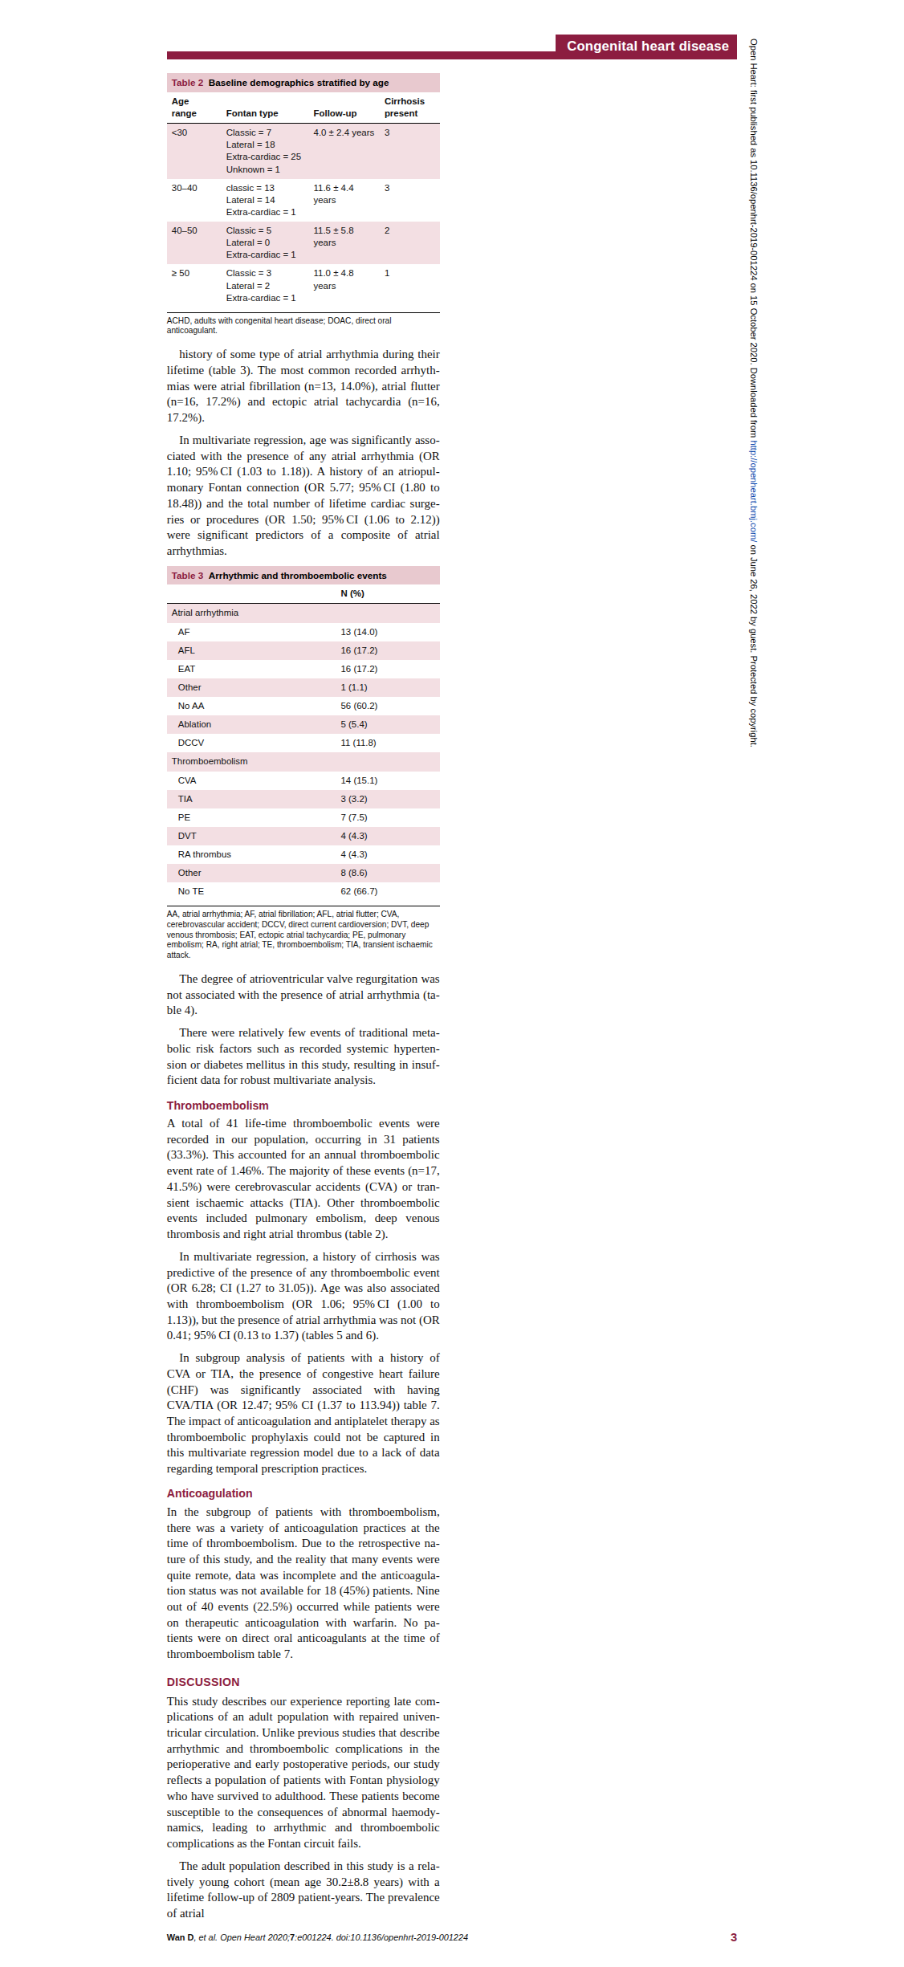Open Heart: first published as 10.1136/openhrt-2019-001224 on 15 October 2020. Downloaded from http://openheart.bmj.com/ on June 26, 2022 by guest. Protected by copyright.
Congenital heart disease
Table 2 Baseline demographics stratified by age
| Age range | Fontan type | Follow-up | Cirrhosis present |
| --- | --- | --- | --- |
| <30 | Classic = 7 Lateral = 18 Extra-cardiac = 25 Unknown = 1 | 4.0 ± 2.4 years | 3 |
| 30–40 | classic = 13 Lateral = 14 Extra-cardiac = 1 | 11.6 ± 4.4 years | 3 |
| 40–50 | Classic = 5 Lateral = 0 Extra-cardiac = 1 | 11.5 ± 5.8 years | 2 |
| ≥ 50 | Classic = 3 Lateral = 2 Extra-cardiac = 1 | 11.0 ± 4.8 years | 1 |
ACHD, adults with congenital heart disease; DOAC, direct oral anticoagulant.
history of some type of atrial arrhythmia during their lifetime (table 3). The most common recorded arrhythmias were atrial fibrillation (n=13, 14.0%), atrial flutter (n=16, 17.2%) and ectopic atrial tachycardia (n=16, 17.2%).
In multivariate regression, age was significantly associated with the presence of any atrial arrhythmia (OR 1.10; 95% CI (1.03 to 1.18)). A history of an atriopulmonary Fontan connection (OR 5.77; 95% CI (1.80 to 18.48)) and the total number of lifetime cardiac surgeries or procedures (OR 1.50; 95% CI (1.06 to 2.12)) were significant predictors of a composite of atrial arrhythmias.
Table 3 Arrhythmic and thromboembolic events
| | N (%) |
| --- | --- |
| Atrial arrhythmia | |
| AF | 13 (14.0) |
| AFL | 16 (17.2) |
| EAT | 16 (17.2) |
| Other | 1 (1.1) |
| No AA | 56 (60.2) |
| Ablation | 5 (5.4) |
| DCCV | 11 (11.8) |
| Thromboembolism | |
| CVA | 14 (15.1) |
| TIA | 3 (3.2) |
| PE | 7 (7.5) |
| DVT | 4 (4.3) |
| RA thrombus | 4 (4.3) |
| Other | 8 (8.6) |
| No TE | 62 (66.7) |
AA, atrial arrhythmia; AF, atrial fibrillation; AFL, atrial flutter; CVA, cerebrovascular accident; DCCV, direct current cardioversion; DVT, deep venous thrombosis; EAT, ectopic atrial tachycardia; PE, pulmonary embolism; RA, right atrial; TE, thromboembolism; TIA, transient ischaemic attack.
The degree of atrioventricular valve regurgitation was not associated with the presence of atrial arrhythmia (table 4).
There were relatively few events of traditional metabolic risk factors such as recorded systemic hypertension or diabetes mellitus in this study, resulting in insufficient data for robust multivariate analysis.
Thromboembolism
A total of 41 life-time thromboembolic events were recorded in our population, occurring in 31 patients (33.3%). This accounted for an annual thromboembolic event rate of 1.46%. The majority of these events (n=17, 41.5%) were cerebrovascular accidents (CVA) or transient ischaemic attacks (TIA). Other thromboembolic events included pulmonary embolism, deep venous thrombosis and right atrial thrombus (table 2).
In multivariate regression, a history of cirrhosis was predictive of the presence of any thromboembolic event (OR 6.28; CI (1.27 to 31.05)). Age was also associated with thromboembolism (OR 1.06; 95% CI (1.00 to 1.13)), but the presence of atrial arrhythmia was not (OR 0.41; 95% CI (0.13 to 1.37) (tables 5 and 6).
In subgroup analysis of patients with a history of CVA or TIA, the presence of congestive heart failure (CHF) was significantly associated with having CVA/TIA (OR 12.47; 95% CI (1.37 to 113.94)) table 7. The impact of anticoagulation and antiplatelet therapy as thromboembolic prophylaxis could not be captured in this multivariate regression model due to a lack of data regarding temporal prescription practices.
Anticoagulation
In the subgroup of patients with thromboembolism, there was a variety of anticoagulation practices at the time of thromboembolism. Due to the retrospective nature of this study, and the reality that many events were quite remote, data was incomplete and the anticoagulation status was not available for 18 (45%) patients. Nine out of 40 events (22.5%) occurred while patients were on therapeutic anticoagulation with warfarin. No patients were on direct oral anticoagulants at the time of thromboembolism table 7.
DISCUSSION
This study describes our experience reporting late complications of an adult population with repaired univentricular circulation. Unlike previous studies that describe arrhythmic and thromboembolic complications in the perioperative and early postoperative periods, our study reflects a population of patients with Fontan physiology who have survived to adulthood. These patients become susceptible to the consequences of abnormal haemodynamics, leading to arrhythmic and thromboembolic complications as the Fontan circuit fails.
The adult population described in this study is a relatively young cohort (mean age 30.2±8.8 years) with a lifetime follow-up of 2809 patient-years. The prevalence of atrial
Wan D, et al. Open Heart 2020;7:e001224. doi:10.1136/openhrt-2019-001224
3